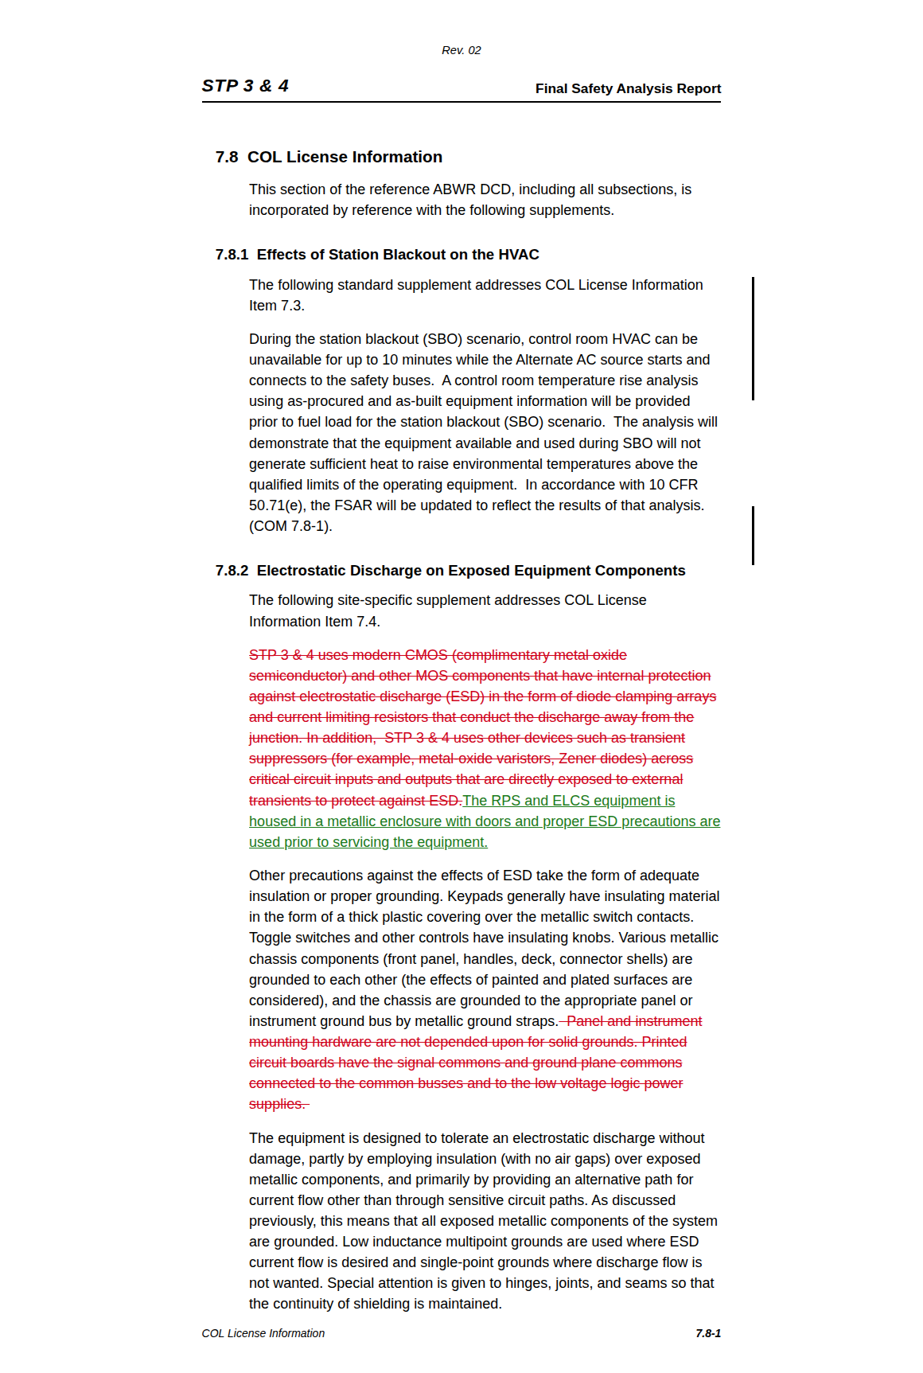Rev. 02
STP 3 & 4
Final Safety Analysis Report
7.8 COL License Information
This section of the reference ABWR DCD, including all subsections, is incorporated by reference with the following supplements.
7.8.1 Effects of Station Blackout on the HVAC
The following standard supplement addresses COL License Information Item 7.3.
During the station blackout (SBO) scenario, control room HVAC can be unavailable for up to 10 minutes while the Alternate AC source starts and connects to the safety buses. A control room temperature rise analysis using as-procured and as-built equipment information will be provided prior to fuel load for the station blackout (SBO) scenario. The analysis will demonstrate that the equipment available and used during SBO will not generate sufficient heat to raise environmental temperatures above the qualified limits of the operating equipment. In accordance with 10 CFR 50.71(e), the FSAR will be updated to reflect the results of that analysis. (COM 7.8-1).
7.8.2 Electrostatic Discharge on Exposed Equipment Components
The following site-specific supplement addresses COL License Information Item 7.4.
STP 3 & 4 uses modern CMOS (complimentary metal oxide semiconductor) and other MOS components that have internal protection against electrostatic discharge (ESD) in the form of diode clamping arrays and current limiting resistors that conduct the discharge away from the junction. In addition, STP 3 & 4 uses other devices such as transient suppressors (for example, metal-oxide varistors, Zener diodes) across critical circuit inputs and outputs that are directly exposed to external transients to protect against ESD. The RPS and ELCS equipment is housed in a metallic enclosure with doors and proper ESD precautions are used prior to servicing the equipment.
Other precautions against the effects of ESD take the form of adequate insulation or proper grounding. Keypads generally have insulating material in the form of a thick plastic covering over the metallic switch contacts. Toggle switches and other controls have insulating knobs. Various metallic chassis components (front panel, handles, deck, connector shells) are grounded to each other (the effects of painted and plated surfaces are considered), and the chassis are grounded to the appropriate panel or instrument ground bus by metallic ground straps. Panel and instrument mounting hardware are not depended upon for solid grounds. Printed circuit boards have the signal commons and ground plane commons connected to the common busses and to the low voltage logic power supplies.
The equipment is designed to tolerate an electrostatic discharge without damage, partly by employing insulation (with no air gaps) over exposed metallic components, and primarily by providing an alternative path for current flow other than through sensitive circuit paths. As discussed previously, this means that all exposed metallic components of the system are grounded. Low inductance multipoint grounds are used where ESD current flow is desired and single-point grounds where discharge flow is not wanted. Special attention is given to hinges, joints, and seams so that the continuity of shielding is maintained.
COL License Information
7.8-1